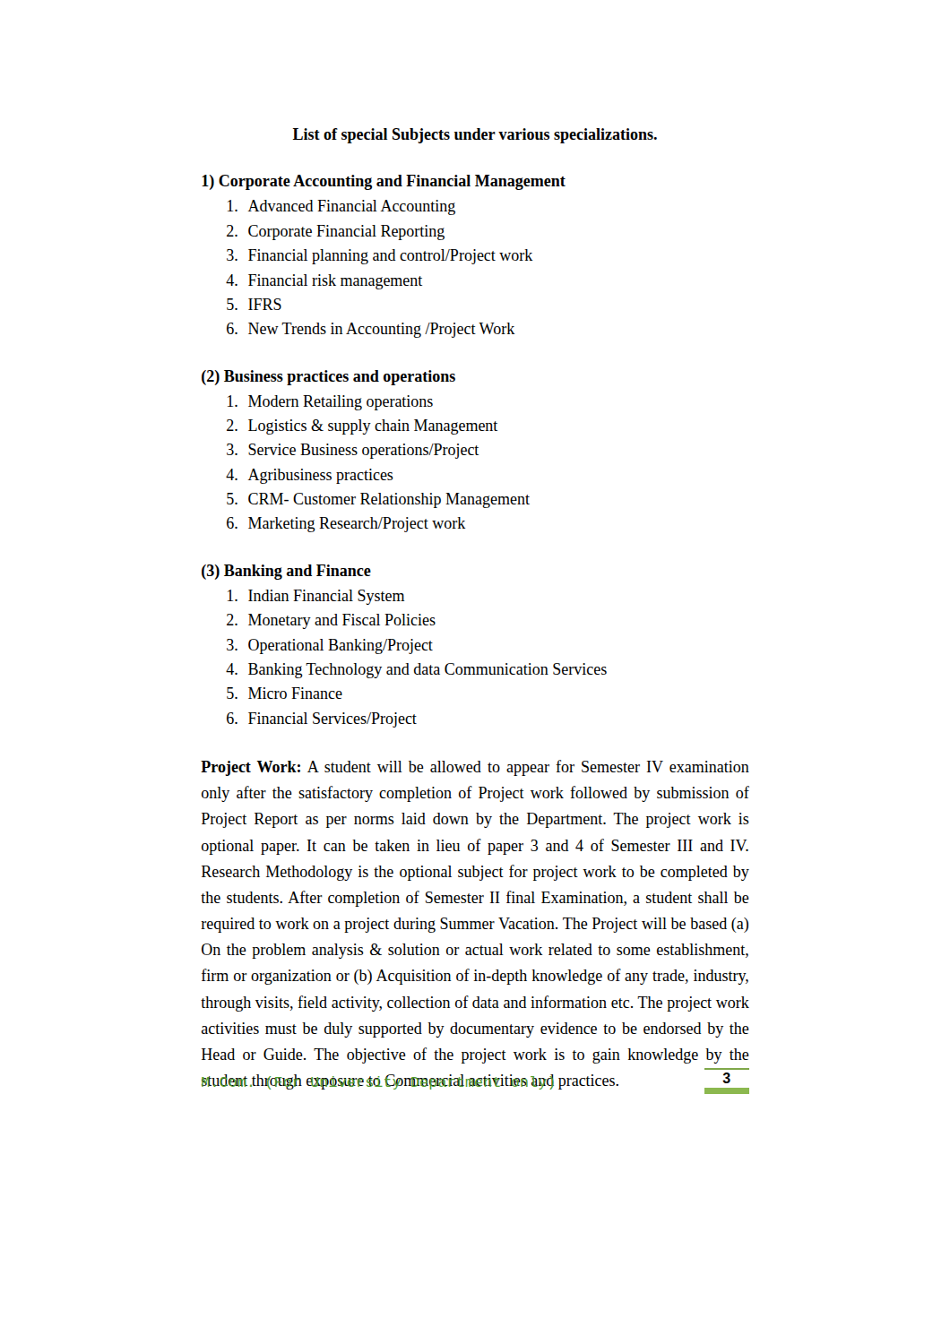List of special Subjects under various specializations.
1) Corporate Accounting and Financial Management
Advanced Financial Accounting
Corporate Financial Reporting
Financial planning and control/Project work
Financial risk management
IFRS
New Trends in Accounting /Project Work
(2) Business practices and operations
Modern Retailing operations
Logistics & supply chain Management
Service Business operations/Project
Agribusiness practices
CRM- Customer Relationship Management
Marketing Research/Project work
(3) Banking and Finance
Indian Financial System
Monetary and Fiscal Policies
Operational Banking/Project
Banking Technology and data Communication Services
Micro Finance
Financial Services/Project
Project Work: A student will be allowed to appear for Semester IV examination only after the satisfactory completion of Project work followed by submission of Project Report as per norms laid down by the Department. The project work is optional paper. It can be taken in lieu of paper 3 and 4 of Semester III and IV. Research Methodology is the optional subject for project work to be completed by the students. After completion of Semester II final Examination, a student shall be required to work on a project during Summer Vacation. The Project will be based (a) On the problem analysis & solution or actual work related to some establishment, firm or organization or (b) Acquisition of in-depth knowledge of any trade, industry, through visits, field activity, collection of data and information etc. The project work activities must be duly supported by documentary evidence to be endorsed by the Head or Guide. The objective of the project work is to gain knowledge by the student through exposure to Commercial activities and practices.
M.Com. (For University Department only)
3